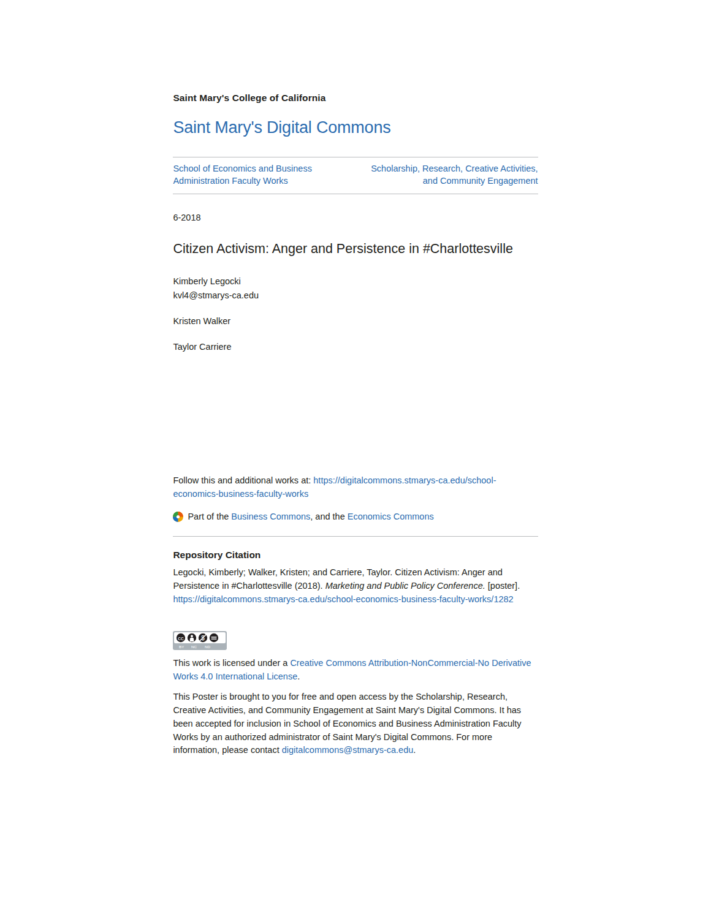Saint Mary's College of California
Saint Mary's Digital Commons
School of Economics and Business Administration Faculty Works
Scholarship, Research, Creative Activities, and Community Engagement
6-2018
Citizen Activism: Anger and Persistence in #Charlottesville
Kimberly Legocki
kvl4@stmarys-ca.edu
Kristen Walker
Taylor Carriere
Follow this and additional works at: https://digitalcommons.stmarys-ca.edu/school-economics-business-faculty-works
Part of the Business Commons, and the Economics Commons
Repository Citation
Legocki, Kimberly; Walker, Kristen; and Carriere, Taylor. Citizen Activism: Anger and Persistence in #Charlottesville (2018). Marketing and Public Policy Conference. [poster].
https://digitalcommons.stmarys-ca.edu/school-economics-business-faculty-works/1282
cc $ BY NC ND
This work is licensed under a Creative Commons Attribution-NonCommercial-No Derivative Works 4.0 International License.
This Poster is brought to you for free and open access by the Scholarship, Research, Creative Activities, and Community Engagement at Saint Mary's Digital Commons. It has been accepted for inclusion in School of Economics and Business Administration Faculty Works by an authorized administrator of Saint Mary's Digital Commons. For more information, please contact digitalcommons@stmarys-ca.edu.